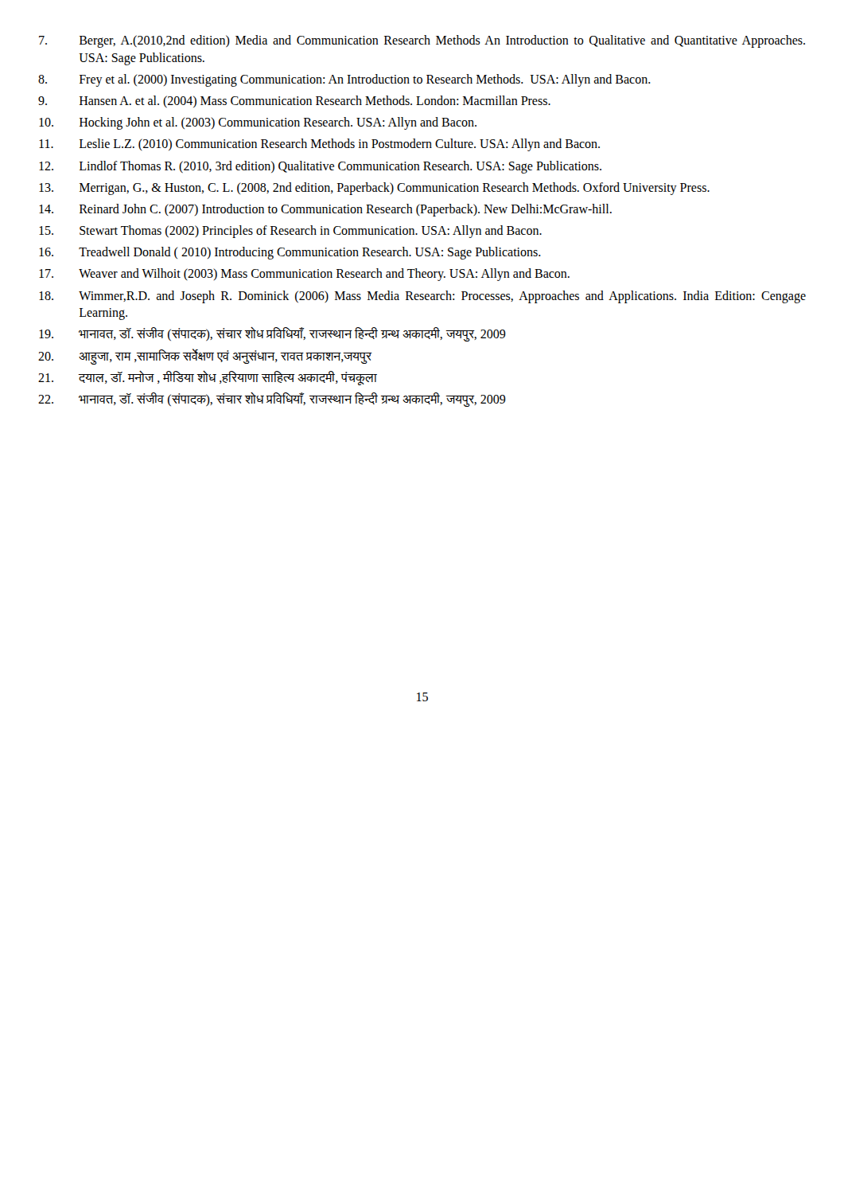7. Berger, A.(2010,2nd edition) Media and Communication Research Methods An Introduction to Qualitative and Quantitative Approaches. USA: Sage Publications.
8. Frey et al. (2000) Investigating Communication: An Introduction to Research Methods. USA: Allyn and Bacon.
9. Hansen A. et al. (2004) Mass Communication Research Methods. London: Macmillan Press.
10. Hocking John et al. (2003) Communication Research. USA: Allyn and Bacon.
11. Leslie L.Z. (2010) Communication Research Methods in Postmodern Culture. USA: Allyn and Bacon.
12. Lindlof Thomas R. (2010, 3rd edition) Qualitative Communication Research. USA: Sage Publications.
13. Merrigan, G., & Huston, C. L. (2008, 2nd edition, Paperback) Communication Research Methods. Oxford University Press.
14. Reinard John C. (2007) Introduction to Communication Research (Paperback). New Delhi:McGraw-hill.
15. Stewart Thomas (2002) Principles of Research in Communication. USA: Allyn and Bacon.
16. Treadwell Donald ( 2010) Introducing Communication Research. USA: Sage Publications.
17. Weaver and Wilhoit (2003) Mass Communication Research and Theory. USA: Allyn and Bacon.
18. Wimmer,R.D. and Joseph R. Dominick (2006) Mass Media Research: Processes, Approaches and Applications. India Edition: Cengage Learning.
19. भानावत, डॉ. संजीव (संपादक), संचार शोध प्रविधियाँ, राजस्थान हिन्दी ग्रन्थ अकादमी, जयपुर, 2009
20. आहुजा, राम ,सामाजिक सर्वेक्षण एवं अनुसंधान, रावत प्रकाशन,जयपुर
21. दयाल, डॉ. मनोज , मीडिया शोध ,हरियाणा साहित्य अकादमी, पंचकूला
22. भानावत, डॉ. संजीव (संपादक), संचार शोध प्रविधियाँ, राजस्थान हिन्दी ग्रन्थ अकादमी, जयपुर, 2009
15